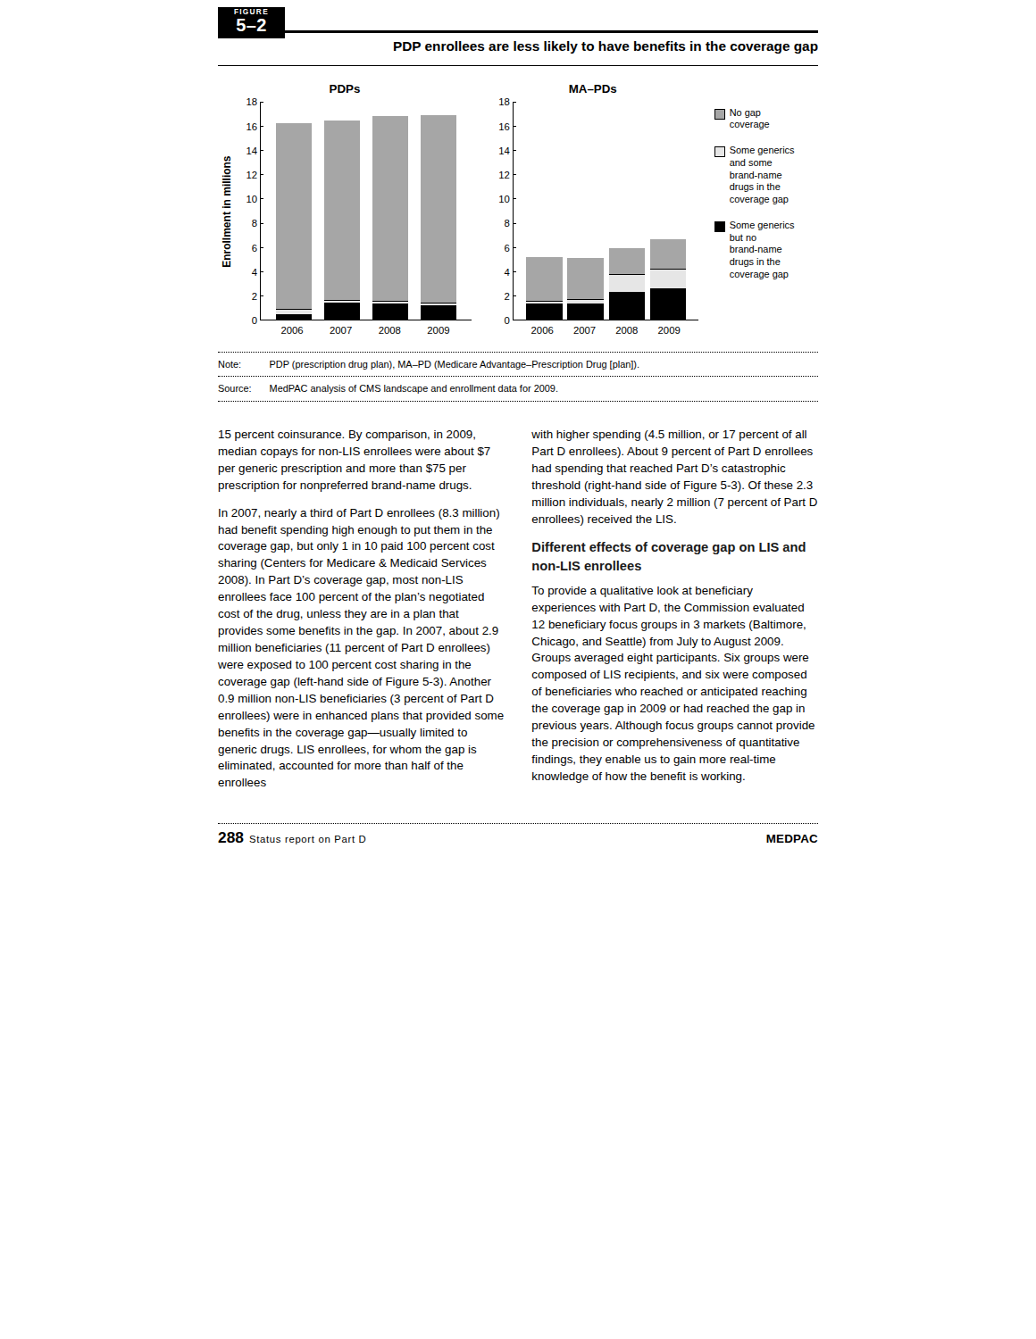FIGURE 5–2
PDP enrollees are less likely to have benefits in the coverage gap
PDPs
Enrollment in millions
18
16
14
12
10
8
6
4
2
0
2006200720082009
MA–PDs
18
16
14
12
10
8
6
4
2
0
2006200720082009
No gap
coverage
Some generics
and some
brand-name
drugs in the
coverage gap
Some generics
but no
brand-name
drugs in the
coverage gap
Note:
PDP (prescription drug plan), MA–PD (Medicare Advantage–Prescription Drug [plan]).
Source:
MedPAC analysis of CMS landscape and enrollment data for 2009.
15 percent coinsurance. By comparison, in 2009, median copays for non-LIS enrollees were about $7 per generic prescription and more than $75 per prescription for nonpreferred brand-name drugs.
In 2007, nearly a third of Part D enrollees (8.3 million) had benefit spending high enough to put them in the coverage gap, but only 1 in 10 paid 100 percent cost sharing (Centers for Medicare & Medicaid Services 2008). In Part D’s coverage gap, most non-LIS enrollees face 100 percent of the plan’s negotiated cost of the drug, unless they are in a plan that provides some benefits in the gap. In 2007, about 2.9 million beneficiaries (11 percent of Part D enrollees) were exposed to 100 percent cost sharing in the coverage gap (left-hand side of Figure 5-3). Another 0.9 million non-LIS beneficiaries (3 percent of Part D enrollees) were in enhanced plans that provided some benefits in the coverage gap—usually limited to generic drugs. LIS enrollees, for whom the gap is eliminated, accounted for more than half of the enrollees
with higher spending (4.5 million, or 17 percent of all Part D enrollees). About 9 percent of Part D enrollees had spending that reached Part D’s catastrophic threshold (right-hand side of Figure 5-3). Of these 2.3 million individuals, nearly 2 million (7 percent of Part D enrollees) received the LIS.
Different effects of coverage gap on LIS and non-LIS enrollees
To provide a qualitative look at beneficiary experiences with Part D, the Commission evaluated 12 beneficiary focus groups in 3 markets (Baltimore, Chicago, and Seattle) from July to August 2009. Groups averaged eight participants. Six groups were composed of LIS recipients, and six were composed of beneficiaries who reached or anticipated reaching the coverage gap in 2009 or had reached the gap in previous years. Although focus groups cannot provide the precision or comprehensiveness of quantitative findings, they enable us to gain more real-time knowledge of how the benefit is working.
288 Status report on Part D
MEDPAC